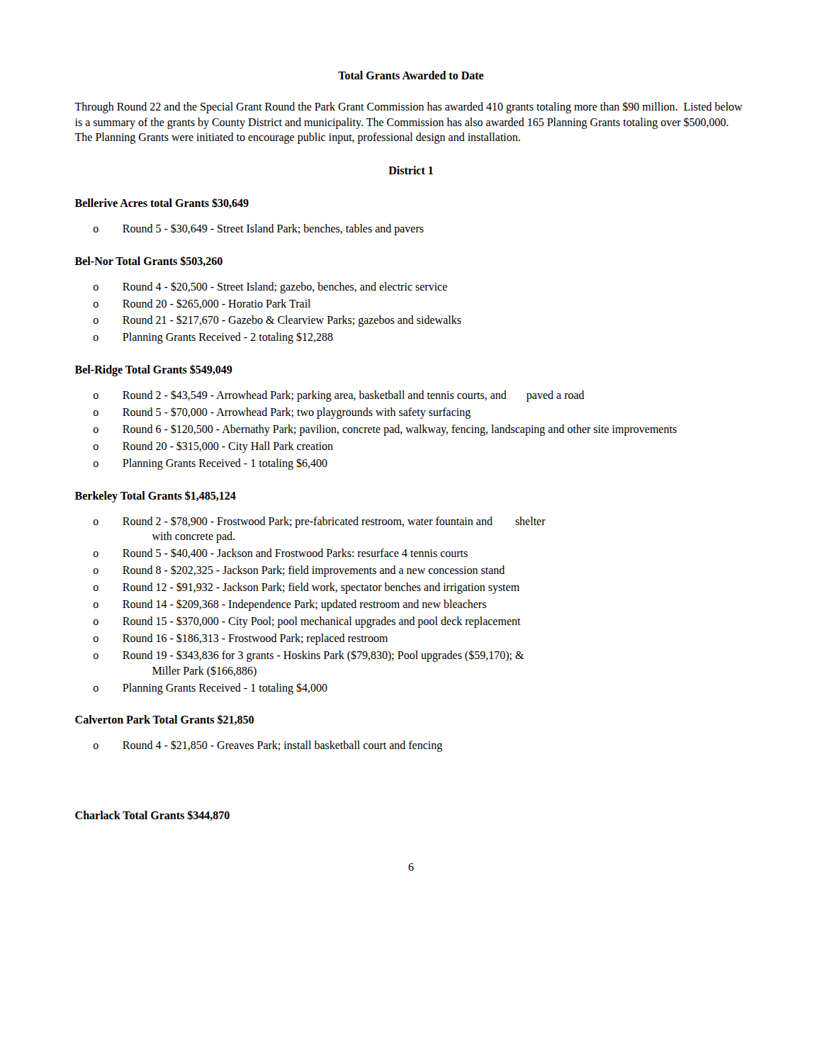Total Grants Awarded to Date
Through Round 22 and the Special Grant Round the Park Grant Commission has awarded 410 grants totaling more than $90 million. Listed below is a summary of the grants by County District and municipality. The Commission has also awarded 165 Planning Grants totaling over $500,000. The Planning Grants were initiated to encourage public input, professional design and installation.
District 1
Bellerive Acres total Grants $30,649
Round 5 - $30,649 - Street Island Park; benches, tables and pavers
Bel-Nor Total Grants $503,260
Round 4 - $20,500 - Street Island; gazebo, benches, and electric service
Round 20 - $265,000 - Horatio Park Trail
Round 21 - $217,670 - Gazebo & Clearview Parks; gazebos and sidewalks
Planning Grants Received - 2 totaling $12,288
Bel-Ridge Total Grants $549,049
Round 2 - $43,549 - Arrowhead Park; parking area, basketball and tennis courts, and paved a road
Round 5 - $70,000 - Arrowhead Park; two playgrounds with safety surfacing
Round 6 - $120,500 - Abernathy Park; pavilion, concrete pad, walkway, fencing, landscaping and other site improvements
Round 20 - $315,000 - City Hall Park creation
Planning Grants Received - 1 totaling $6,400
Berkeley Total Grants $1,485,124
Round 2 - $78,900 - Frostwood Park; pre-fabricated restroom, water fountain and shelter with concrete pad.
Round 5 - $40,400 - Jackson and Frostwood Parks: resurface 4 tennis courts
Round 8 - $202,325 - Jackson Park; field improvements and a new concession stand
Round 12 - $91,932 - Jackson Park; field work, spectator benches and irrigation system
Round 14 - $209,368 - Independence Park; updated restroom and new bleachers
Round 15 - $370,000 - City Pool; pool mechanical upgrades and pool deck replacement
Round 16 - $186,313 - Frostwood Park; replaced restroom
Round 19 - $343,836 for 3 grants - Hoskins Park ($79,830); Pool upgrades ($59,170); & Miller Park ($166,886)
Planning Grants Received - 1 totaling $4,000
Calverton Park Total Grants $21,850
Round 4 - $21,850 - Greaves Park; install basketball court and fencing
Charlack Total Grants $344,870
6